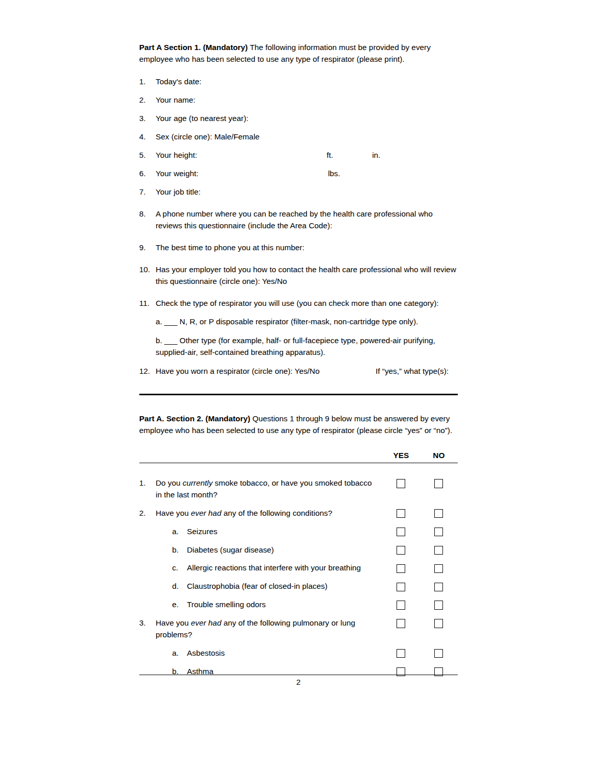Part A Section 1. (Mandatory) The following information must be provided by every employee who has been selected to use any type of respirator (please print).
Today's date:
Your name:
Your age (to nearest year):
Sex (circle one): Male/Female
Your height: ft. in.
Your weight: lbs.
Your job title:
A phone number where you can be reached by the health care professional who reviews this questionnaire (include the Area Code):
The best time to phone you at this number:
Has your employer told you how to contact the health care professional who will review this questionnaire (circle one): Yes/No
Check the type of respirator you will use (you can check more than one category):
a. ___ N, R, or P disposable respirator (filter-mask, non-cartridge type only).
b. ___ Other type (for example, half- or full-facepiece type, powered-air purifying, supplied-air, self-contained breathing apparatus).
Have you worn a respirator (circle one): Yes/No If “yes,” what type(s):
Part A. Section 2. (Mandatory) Questions 1 through 9 below must be answered by every employee who has been selected to use any type of respirator (please circle “yes” or “no”).
| | YES | NO |
| --- | --- | --- |
| 1. | Do you currently smoke tobacco, or have you smoked tobacco in the last month? | | |
| 2. | Have you ever had any of the following conditions? | | |
| | a. | Seizures | | |
| | b. | Diabetes (sugar disease) | | |
| | c. | Allergic reactions that interfere with your breathing | | |
| | d. | Claustrophobia (fear of closed-in places) | | |
| | e. | Trouble smelling odors | | |
| 3. | Have you ever had any of the following pulmonary or lung problems? | | |
| | a. | Asbestosis | | |
| | b. | Asthma | | |
2